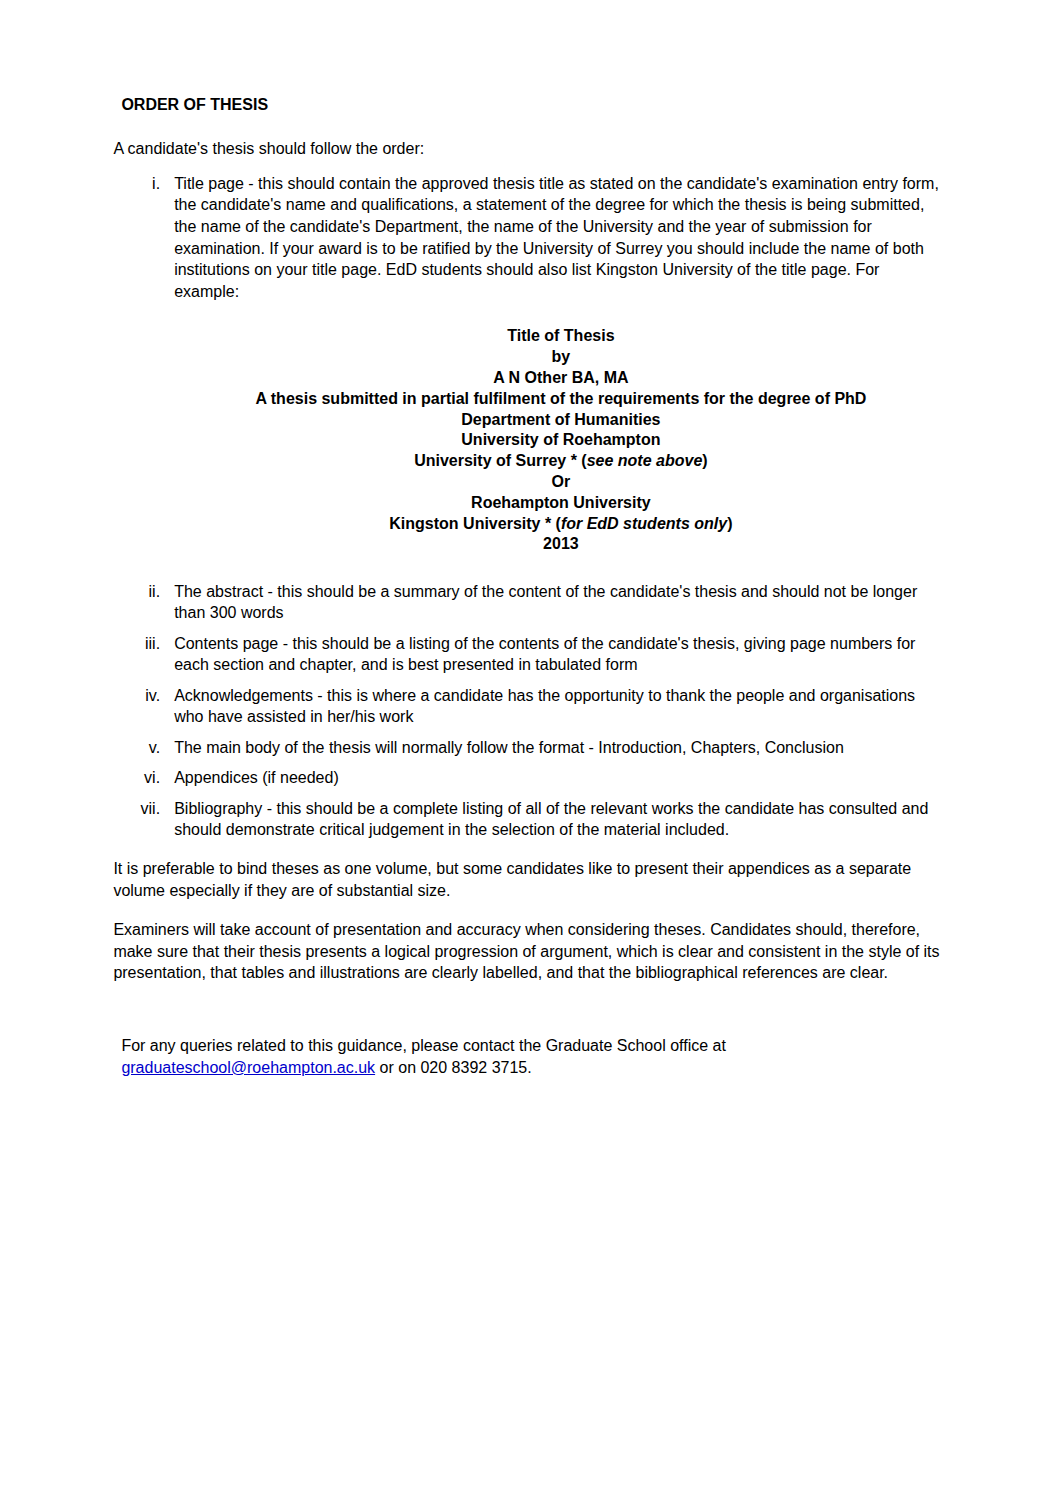ORDER OF THESIS
A candidate's thesis should follow the order:
Title page - this should contain the approved thesis title as stated on the candidate's examination entry form, the candidate's name and qualifications, a statement of the degree for which the thesis is being submitted, the name of the candidate's Department, the name of the University and the year of submission for examination. If your award is to be ratified by the University of Surrey you should include the name of both institutions on your title page. EdD students should also list Kingston University of the title page. For example:
Title of Thesis
by
A N Other BA, MA
A thesis submitted in partial fulfilment of the requirements for the degree of PhD
Department of Humanities
University of Roehampton
University of Surrey * (see note above)
Or
Roehampton University
Kingston University * (for EdD students only)
2013
The abstract - this should be a summary of the content of the candidate's thesis and should not be longer than 300 words
Contents page - this should be a listing of the contents of the candidate's thesis, giving page numbers for each section and chapter, and is best presented in tabulated form
Acknowledgements - this is where a candidate has the opportunity to thank the people and organisations who have assisted in her/his work
The main body of the thesis will normally follow the format - Introduction, Chapters, Conclusion
Appendices (if needed)
Bibliography - this should be a complete listing of all of the relevant works the candidate has consulted and should demonstrate critical judgement in the selection of the material included.
It is preferable to bind theses as one volume, but some candidates like to present their appendices as a separate volume especially if they are of substantial size.
Examiners will take account of presentation and accuracy when considering theses. Candidates should, therefore, make sure that their thesis presents a logical progression of argument, which is clear and consistent in the style of its presentation, that tables and illustrations are clearly labelled, and that the bibliographical references are clear.
For any queries related to this guidance, please contact the Graduate School office at graduateschool@roehampton.ac.uk or on 020 8392 3715.